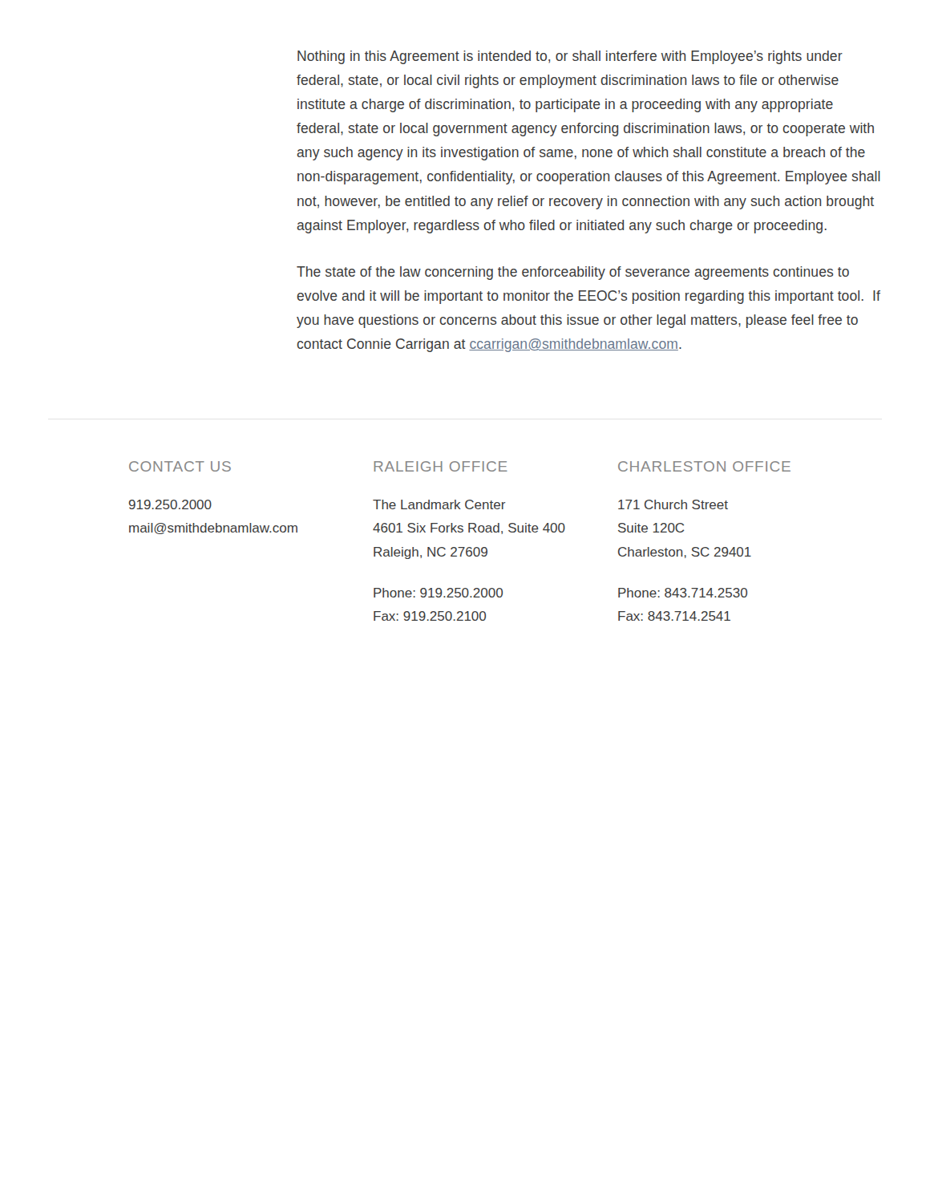Nothing in this Agreement is intended to, or shall interfere with Employee’s rights under federal, state, or local civil rights or employment discrimination laws to file or otherwise institute a charge of discrimination, to participate in a proceeding with any appropriate federal, state or local government agency enforcing discrimination laws, or to cooperate with any such agency in its investigation of same, none of which shall constitute a breach of the non-disparagement, confidentiality, or cooperation clauses of this Agreement. Employee shall not, however, be entitled to any relief or recovery in connection with any such action brought against Employer, regardless of who filed or initiated any such charge or proceeding.
The state of the law concerning the enforceability of severance agreements continues to evolve and it will be important to monitor the EEOC’s position regarding this important tool. If you have questions or concerns about this issue or other legal matters, please feel free to contact Connie Carrigan at ccarrigan@smithdebnamlaw.com.
Contact Us
919.250.2000
mail@smithdebnamlaw.com
Raleigh Office
The Landmark Center
4601 Six Forks Road, Suite 400
Raleigh, NC 27609
Phone: 919.250.2000
Fax: 919.250.2100
Charleston Office
171 Church Street
Suite 120C
Charleston, SC 29401
Phone: 843.714.2530
Fax: 843.714.2541